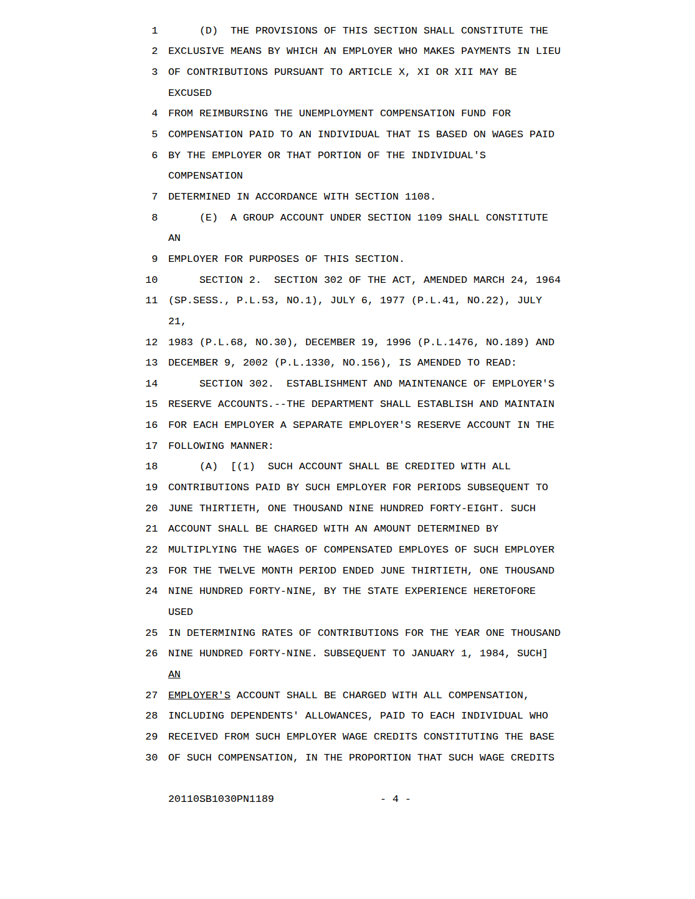(D) THE PROVISIONS OF THIS SECTION SHALL CONSTITUTE THE
EXCLUSIVE MEANS BY WHICH AN EMPLOYER WHO MAKES PAYMENTS IN LIEU
OF CONTRIBUTIONS PURSUANT TO ARTICLE X, XI OR XII MAY BE EXCUSED
FROM REIMBURSING THE UNEMPLOYMENT COMPENSATION FUND FOR
COMPENSATION PAID TO AN INDIVIDUAL THAT IS BASED ON WAGES PAID
BY THE EMPLOYER OR THAT PORTION OF THE INDIVIDUAL'S COMPENSATION
DETERMINED IN ACCORDANCE WITH SECTION 1108.
(E) A GROUP ACCOUNT UNDER SECTION 1109 SHALL CONSTITUTE AN
EMPLOYER FOR PURPOSES OF THIS SECTION.
SECTION 2. SECTION 302 OF THE ACT, AMENDED MARCH 24, 1964
(SP.SESS., P.L.53, NO.1), JULY 6, 1977 (P.L.41, NO.22), JULY 21,
1983 (P.L.68, NO.30), DECEMBER 19, 1996 (P.L.1476, NO.189) AND
DECEMBER 9, 2002 (P.L.1330, NO.156), IS AMENDED TO READ:
SECTION 302. ESTABLISHMENT AND MAINTENANCE OF EMPLOYER'S
RESERVE ACCOUNTS.--THE DEPARTMENT SHALL ESTABLISH AND MAINTAIN
FOR EACH EMPLOYER A SEPARATE EMPLOYER'S RESERVE ACCOUNT IN THE
FOLLOWING MANNER:
(A) [(1) SUCH ACCOUNT SHALL BE CREDITED WITH ALL
CONTRIBUTIONS PAID BY SUCH EMPLOYER FOR PERIODS SUBSEQUENT TO
JUNE THIRTIETH, ONE THOUSAND NINE HUNDRED FORTY-EIGHT. SUCH
ACCOUNT SHALL BE CHARGED WITH AN AMOUNT DETERMINED BY
MULTIPLYING THE WAGES OF COMPENSATED EMPLOYES OF SUCH EMPLOYER
FOR THE TWELVE MONTH PERIOD ENDED JUNE THIRTIETH, ONE THOUSAND
NINE HUNDRED FORTY-NINE, BY THE STATE EXPERIENCE HERETOFORE USED
IN DETERMINING RATES OF CONTRIBUTIONS FOR THE YEAR ONE THOUSAND
NINE HUNDRED FORTY-NINE. SUBSEQUENT TO JANUARY 1, 1984, SUCH] AN
EMPLOYER'S ACCOUNT SHALL BE CHARGED WITH ALL COMPENSATION,
INCLUDING DEPENDENTS' ALLOWANCES, PAID TO EACH INDIVIDUAL WHO
RECEIVED FROM SUCH EMPLOYER WAGE CREDITS CONSTITUTING THE BASE
OF SUCH COMPENSATION, IN THE PROPORTION THAT SUCH WAGE CREDITS
20110SB1030PN1189 - 4 -